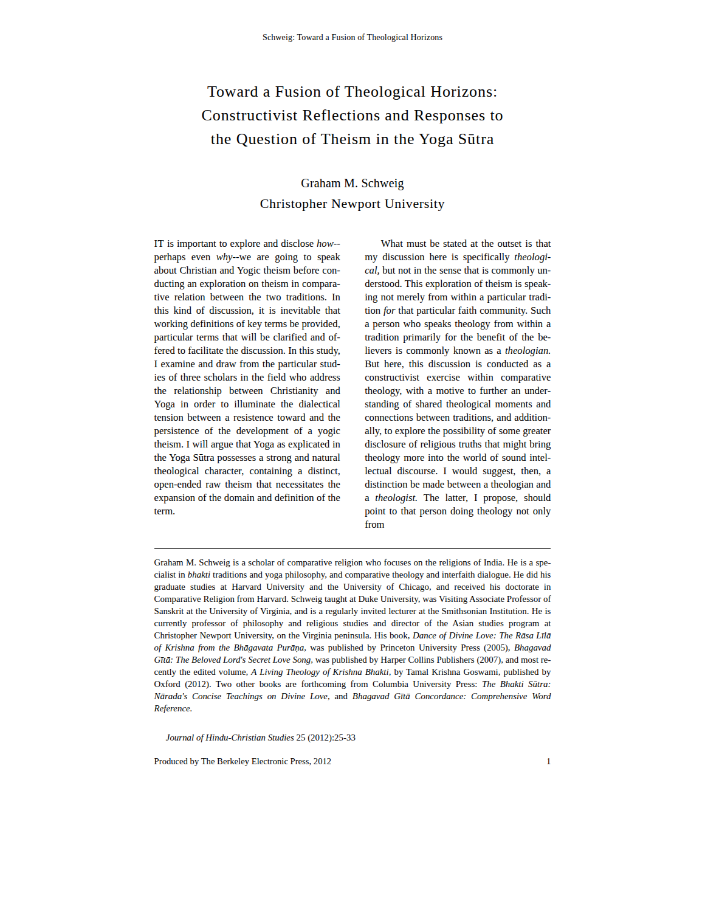Schweig: Toward a Fusion of Theological Horizons
Toward a Fusion of Theological Horizons:
Constructivist Reflections and Responses to
the Question of Theism in the Yoga Sūtra
Graham M. Schweig
Christopher Newport University
IT is important to explore and disclose how--perhaps even why--we are going to speak about Christian and Yogic theism before conducting an exploration on theism in comparative relation between the two traditions. In this kind of discussion, it is inevitable that working definitions of key terms be provided, particular terms that will be clarified and offered to facilitate the discussion. In this study, I examine and draw from the particular studies of three scholars in the field who address the relationship between Christianity and Yoga in order to illuminate the dialectical tension between a resistence toward and the persistence of the development of a yogic theism. I will argue that Yoga as explicated in the Yoga Sūtra possesses a strong and natural theological character, containing a distinct, open-ended raw theism that necessitates the expansion of the domain and definition of the term.
What must be stated at the outset is that my discussion here is specifically theological, but not in the sense that is commonly understood. This exploration of theism is speaking not merely from within a particular tradition for that particular faith community. Such a person who speaks theology from within a tradition primarily for the benefit of the believers is commonly known as a theologian. But here, this discussion is conducted as a constructivist exercise within comparative theology, with a motive to further an understanding of shared theological moments and connections between traditions, and additionally, to explore the possibility of some greater disclosure of religious truths that might bring theology more into the world of sound intellectual discourse. I would suggest, then, a distinction be made between a theologian and a theologist. The latter, I propose, should point to that person doing theology not only from
Graham M. Schweig is a scholar of comparative religion who focuses on the religions of India. He is a specialist in bhakti traditions and yoga philosophy, and comparative theology and interfaith dialogue. He did his graduate studies at Harvard University and the University of Chicago, and received his doctorate in Comparative Religion from Harvard. Schweig taught at Duke University, was Visiting Associate Professor of Sanskrit at the University of Virginia, and is a regularly invited lecturer at the Smithsonian Institution. He is currently professor of philosophy and religious studies and director of the Asian studies program at Christopher Newport University, on the Virginia peninsula. His book, Dance of Divine Love: The Rāsa Līlā of Krishna from the Bhāgavata Purāṇa, was published by Princeton University Press (2005), Bhagavad Gītā: The Beloved Lord's Secret Love Song, was published by Harper Collins Publishers (2007), and most recently the edited volume, A Living Theology of Krishna Bhakti, by Tamal Krishna Goswami, published by Oxford (2012). Two other books are forthcoming from Columbia University Press: The Bhakti Sūtra: Nārada's Concise Teachings on Divine Love, and Bhagavad Gītā Concordance: Comprehensive Word Reference.
Journal of Hindu-Christian Studies 25 (2012):25-33
Produced by The Berkeley Electronic Press, 2012
1